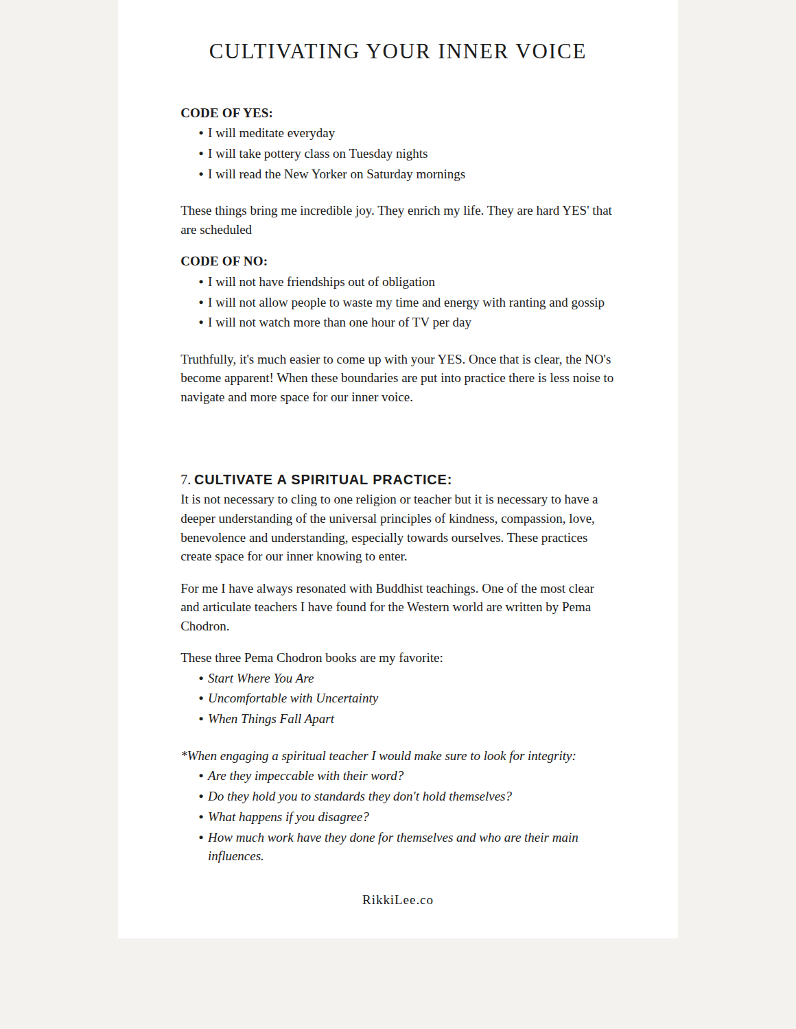Cultivating Your Inner Voice
CODE OF YES:
I will meditate everyday
I will take pottery class on Tuesday nights
I will read the New Yorker on Saturday mornings
These things bring me incredible joy. They enrich my life. They are hard YES' that are scheduled
CODE OF NO:
I will not have friendships out of obligation
I will not allow people to waste my time and energy with ranting and gossip
I will not watch more than one hour of TV per day
Truthfully, it's much easier to come up with your YES. Once that is clear, the NO's become apparent! When these boundaries are put into practice there is less noise to navigate and more space for our inner voice.
7.
Cultivate a Spiritual Practice:
It is not necessary to cling to one religion or teacher but it is necessary to have a deeper understanding of the universal principles of kindness, compassion, love, benevolence and understanding, especially towards ourselves. These practices create space for our inner knowing to enter.
For me I have always resonated with Buddhist teachings. One of the most clear and articulate teachers I have found for the Western world are written by Pema Chodron.
These three Pema Chodron books are my favorite:
Start Where You Are
Uncomfortable with Uncertainty
When Things Fall Apart
*When engaging a spiritual teacher I would make sure to look for integrity:
Are they impeccable with their word?
Do they hold you to standards they don't hold themselves?
What happens if you disagree?
How much work have they done for themselves and who are their main influences.
RikkiLee.co